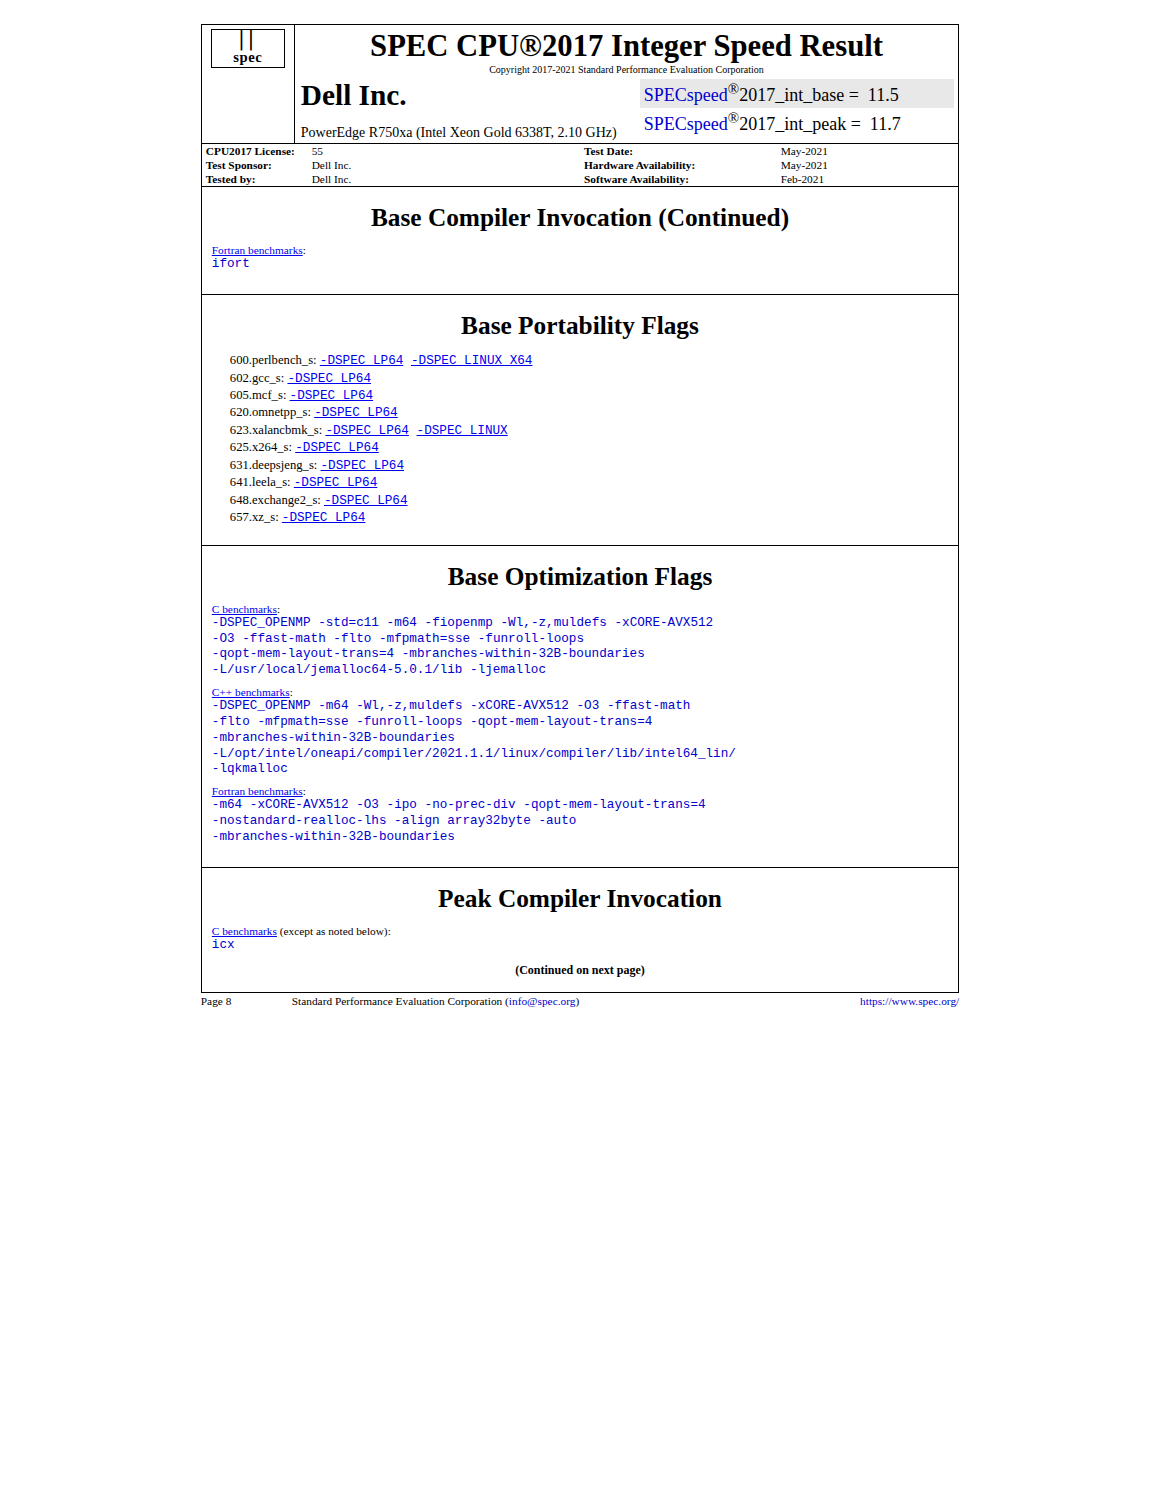⎢⎢
spec
SPEC CPU®2017 Integer Speed Result
Copyright 2017-2021 Standard Performance Evaluation Corporation
Dell Inc.
PowerEdge R750xa (Intel Xeon Gold 6338T, 2.10 GHz)
SPECspeed®2017_int_base = 11.5
SPECspeed®2017_int_peak = 11.7
CPU2017 License:
55
Test Date:
May-2021
Test Sponsor:
Dell Inc.
Hardware Availability:
May-2021
Tested by:
Dell Inc.
Software Availability:
Feb-2021
Base Compiler Invocation (Continued)
Fortran benchmarks:
ifort
Base Portability Flags
600.perlbench_s: -DSPEC_LP64 -DSPEC_LINUX_X64
602.gcc_s: -DSPEC_LP64
605.mcf_s: -DSPEC_LP64
620.omnetpp_s: -DSPEC_LP64
623.xalancbmk_s: -DSPEC_LP64 -DSPEC_LINUX
625.x264_s: -DSPEC_LP64
631.deepsjeng_s: -DSPEC_LP64
641.leela_s: -DSPEC_LP64
648.exchange2_s: -DSPEC_LP64
657.xz_s: -DSPEC_LP64
Base Optimization Flags
C benchmarks:
-DSPEC_OPENMP -std=c11 -m64 -fiopenmp -Wl,-z,muldefs -xCORE-AVX512
-O3 -ffast-math -flto -mfpmath=sse -funroll-loops
-qopt-mem-layout-trans=4 -mbranches-within-32B-boundaries
-L/usr/local/jemalloc64-5.0.1/lib -ljemalloc
C++ benchmarks:
-DSPEC_OPENMP -m64 -Wl,-z,muldefs -xCORE-AVX512 -O3 -ffast-math
-flto -mfpmath=sse -funroll-loops -qopt-mem-layout-trans=4
-mbranches-within-32B-boundaries
-L/opt/intel/oneapi/compiler/2021.1.1/linux/compiler/lib/intel64_lin/
-lqkmalloc
Fortran benchmarks:
-m64 -xCORE-AVX512 -O3 -ipo -no-prec-div -qopt-mem-layout-trans=4
-nostandard-realloc-lhs -align array32byte -auto
-mbranches-within-32B-boundaries
Peak Compiler Invocation
C benchmarks (except as noted below):
icx
(Continued on next page)
Page 8
Standard Performance Evaluation Corporation (info@spec.org)
https://www.spec.org/